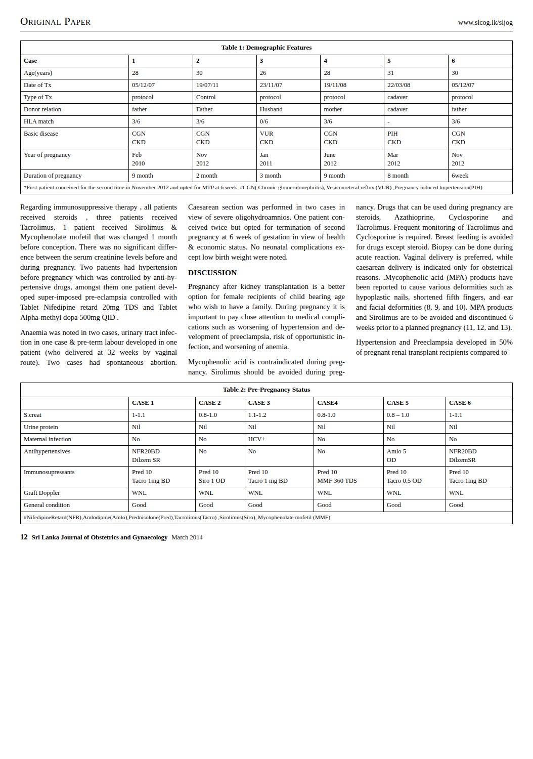Original Paper
www.slcog.lk/sljog
Table 1: Demographic Features
| Case | 1 | 2 | 3 | 4 | 5 | 6 |
| --- | --- | --- | --- | --- | --- | --- |
| Age(years) | 28 | 30 | 26 | 28 | 31 | 30 |
| Date of Tx | 05/12/07 | 19/07/11 | 23/11/07 | 19/11/08 | 22/03/08 | 05/12/07 |
| Type of Tx | protocol | Control | protocol | protocol | cadaver | protocol |
| Donor relation | father | Father | Husband | mother | cadaver | father |
| HLA match | 3/6 | 3/6 | 0/6 | 3/6 | - | 3/6 |
| Basic disease | CGN CKD | CGN CKD | VUR CKD | CGN CKD | PIH CKD | CGN CKD |
| Year of pregnancy | Feb 2010 | Nov 2012 | Jan 2011 | June 2012 | Mar 2012 | Nov 2012 |
| Duration of pregnancy | 9 month | 2 month | 3 month | 9 month | 8 month | 6week |
*First patient conceived for the second time in November 2012 and opted for MTP at 6 week. #CGN( Chronic glomerulonephritis), Vesicoureteral reflux (VUR) ,Pregnancy induced hypertension(PIH)
Regarding immunosuppressive therapy , all patients received steroids , three patients received Tacrolimus, 1 patient received Sirolimus & Mycophenolate mofetil that was changed 1 month before conception. There was no significant difference between the serum creatinine levels before and during pregnancy. Two patients had hypertension before pregnancy which was controlled by anti-hypertensive drugs, amongst them one patient developed super-imposed pre-eclampsia controlled with Tablet Nifedipine retard 20mg TDS and Tablet Alpha-methyl dopa 500mg QID .
Anaemia was noted in two cases, urinary tract infection in one case & pre-term labour developed in one patient (who delivered at 32 weeks by vaginal route). Two cases had spontaneous abortion. Caesarean section was performed in two cases in view of severe oligohydroamnios. One patient conceived twice but opted for termination of second pregnancy at 6 week of gestation in view of health & economic status. No neonatal complications except low birth weight were noted.
DISCUSSION
Pregnancy after kidney transplantation is a better option for female recipients of child bearing age who wish to have a family. During pregnancy it is important to pay close attention to medical complications such as worsening of hypertension and development of preeclampsia, risk of opportunistic infection, and worsening of anemia.
Mycophenolic acid is contraindicated during pregnancy. Sirolimus should be avoided during pregnancy. Drugs that can be used during pregnancy are steroids, Azathioprine, Cyclosporine and Tacrolimus. Frequent monitoring of Tacrolimus and Cyclosporine is required. Breast feeding is avoided for drugs except steroid. Biopsy can be done during acute reaction. Vaginal delivery is preferred, while caesarean delivery is indicated only for obstetrical reasons. .Mycophenolic acid (MPA) products have been reported to cause various deformities such as hypoplastic nails, shortened fifth fingers, and ear and facial deformities (8, 9, and 10). MPA products and Sirolimus are to be avoided and discontinued 6 weeks prior to a planned pregnancy (11, 12, and 13).
Hypertension and Preeclampsia developed in 50% of pregnant renal transplant recipients compared to
Table 2: Pre-Pregnancy Status
| | CASE 1 | CASE 2 | CASE 3 | CASE4 | CASE 5 | CASE 6 |
| --- | --- | --- | --- | --- | --- | --- |
| S.creat | 1-1.1 | 0.8-1.0 | 1.1-1.2 | 0.8-1.0 | 0.8 – 1.0 | 1-1.1 |
| Urine protein | Nil | Nil | Nil | Nil | Nil | Nil |
| Maternal infection | No | No | HCV+ | No | No | No |
| Antihypertensives | NFR20BD Dilzem SR | No | No | No | Amlo 5 OD | NFR20BD DilzemSR |
| Immunosupressants | Pred 10 Tacro 1mg BD | Pred 10 Siro 1 OD | Pred 10 Tacro 1 mg BD | Pred 10 MMF 360 TDS | Pred 10 Tacro 0.5 OD | Pred 10 Tacro 1mg BD |
| Graft Doppler | WNL | WNL | WNL | WNL | WNL | WNL |
| General condition | Good | Good | Good | Good | Good | Good |
#NifedipineRetard(NFR),Amlodipine(Amlo),Prednisolone(Pred),Tacrolimus(Tacro) ,Sirolimus(Siro), Mycophenolate mofetil (MMF)
12 Sri Lanka Journal of Obstetrics and Gynaecology March 2014